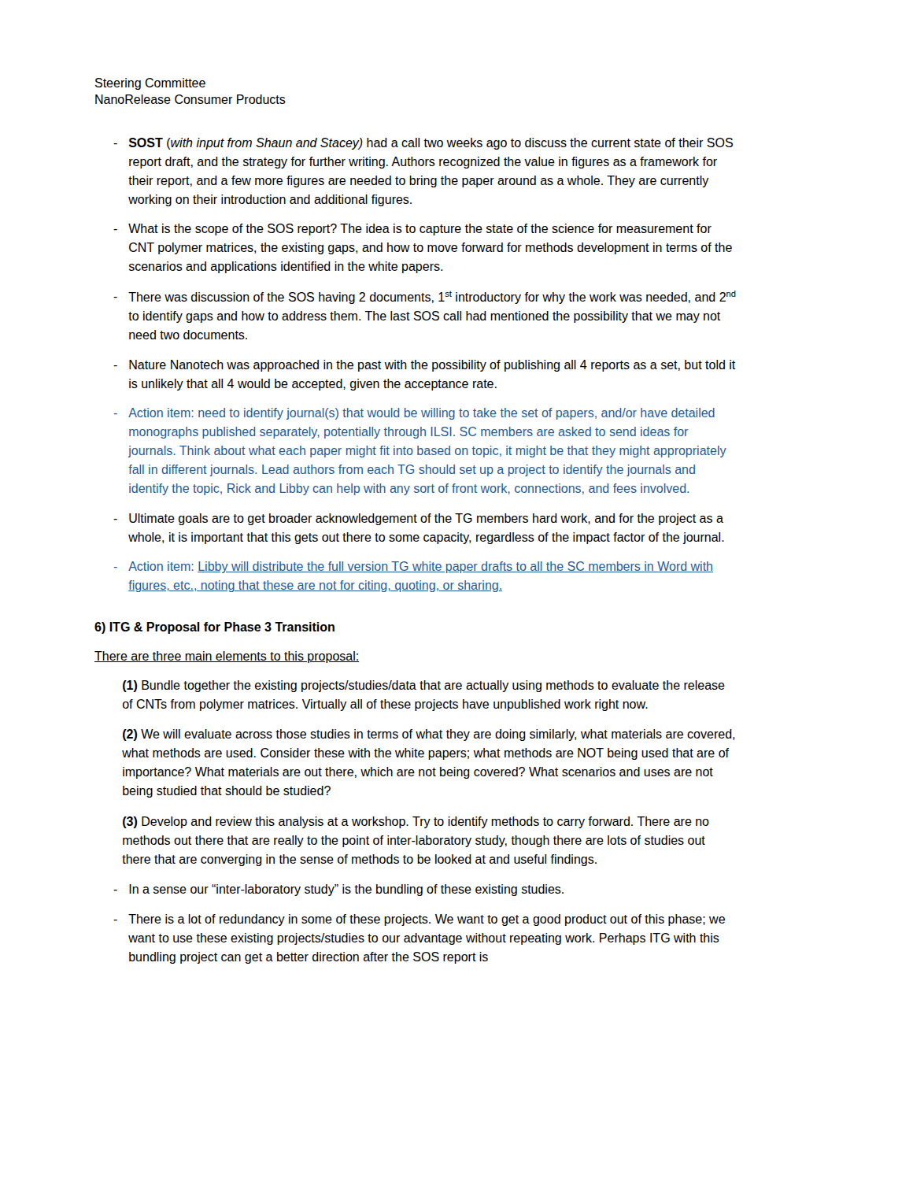Steering Committee
NanoRelease Consumer Products
SOST (with input from Shaun and Stacey) had a call two weeks ago to discuss the current state of their SOS report draft, and the strategy for further writing. Authors recognized the value in figures as a framework for their report, and a few more figures are needed to bring the paper around as a whole. They are currently working on their introduction and additional figures.
What is the scope of the SOS report? The idea is to capture the state of the science for measurement for CNT polymer matrices, the existing gaps, and how to move forward for methods development in terms of the scenarios and applications identified in the white papers.
There was discussion of the SOS having 2 documents, 1st introductory for why the work was needed, and 2nd to identify gaps and how to address them. The last SOS call had mentioned the possibility that we may not need two documents.
Nature Nanotech was approached in the past with the possibility of publishing all 4 reports as a set, but told it is unlikely that all 4 would be accepted, given the acceptance rate.
Action item: need to identify journal(s) that would be willing to take the set of papers, and/or have detailed monographs published separately, potentially through ILSI. SC members are asked to send ideas for journals. Think about what each paper might fit into based on topic, it might be that they might appropriately fall in different journals. Lead authors from each TG should set up a project to identify the journals and identify the topic, Rick and Libby can help with any sort of front work, connections, and fees involved.
Ultimate goals are to get broader acknowledgement of the TG members hard work, and for the project as a whole, it is important that this gets out there to some capacity, regardless of the impact factor of the journal.
Action item: Libby will distribute the full version TG white paper drafts to all the SC members in Word with figures, etc., noting that these are not for citing, quoting, or sharing.
6) ITG & Proposal for Phase 3 Transition
There are three main elements to this proposal:
(1) Bundle together the existing projects/studies/data that are actually using methods to evaluate the release of CNTs from polymer matrices. Virtually all of these projects have unpublished work right now.
(2) We will evaluate across those studies in terms of what they are doing similarly, what materials are covered, what methods are used. Consider these with the white papers; what methods are NOT being used that are of importance? What materials are out there, which are not being covered? What scenarios and uses are not being studied that should be studied?
(3) Develop and review this analysis at a workshop. Try to identify methods to carry forward. There are no methods out there that are really to the point of inter-laboratory study, though there are lots of studies out there that are converging in the sense of methods to be looked at and useful findings.
In a sense our “inter-laboratory study” is the bundling of these existing studies.
There is a lot of redundancy in some of these projects. We want to get a good product out of this phase; we want to use these existing projects/studies to our advantage without repeating work. Perhaps ITG with this bundling project can get a better direction after the SOS report is